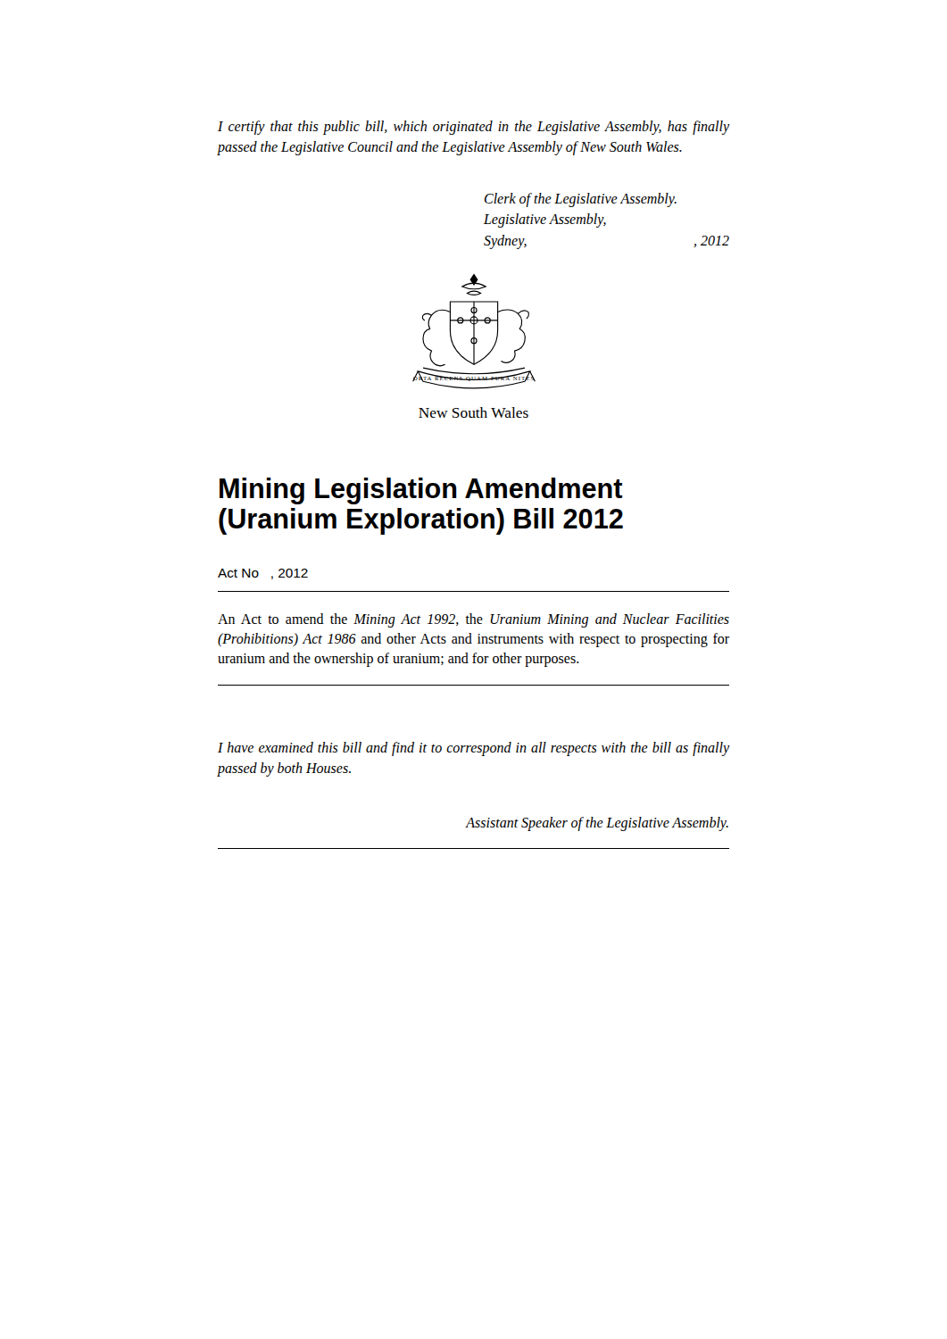I certify that this public bill, which originated in the Legislative Assembly, has finally passed the Legislative Council and the Legislative Assembly of New South Wales.
Clerk of the Legislative Assembly.
Legislative Assembly,
Sydney,, 2012
ORTA RECENS QUAM PURA NITES
New South Wales
Mining Legislation Amendment (Uranium Exploration) Bill 2012
Act No , 2012
An Act to amend the Mining Act 1992, the Uranium Mining and Nuclear Facilities (Prohibitions) Act 1986 and other Acts and instruments with respect to prospecting for uranium and the ownership of uranium; and for other purposes.
I have examined this bill and find it to correspond in all respects with the bill as finally passed by both Houses.
Assistant Speaker of the Legislative Assembly.